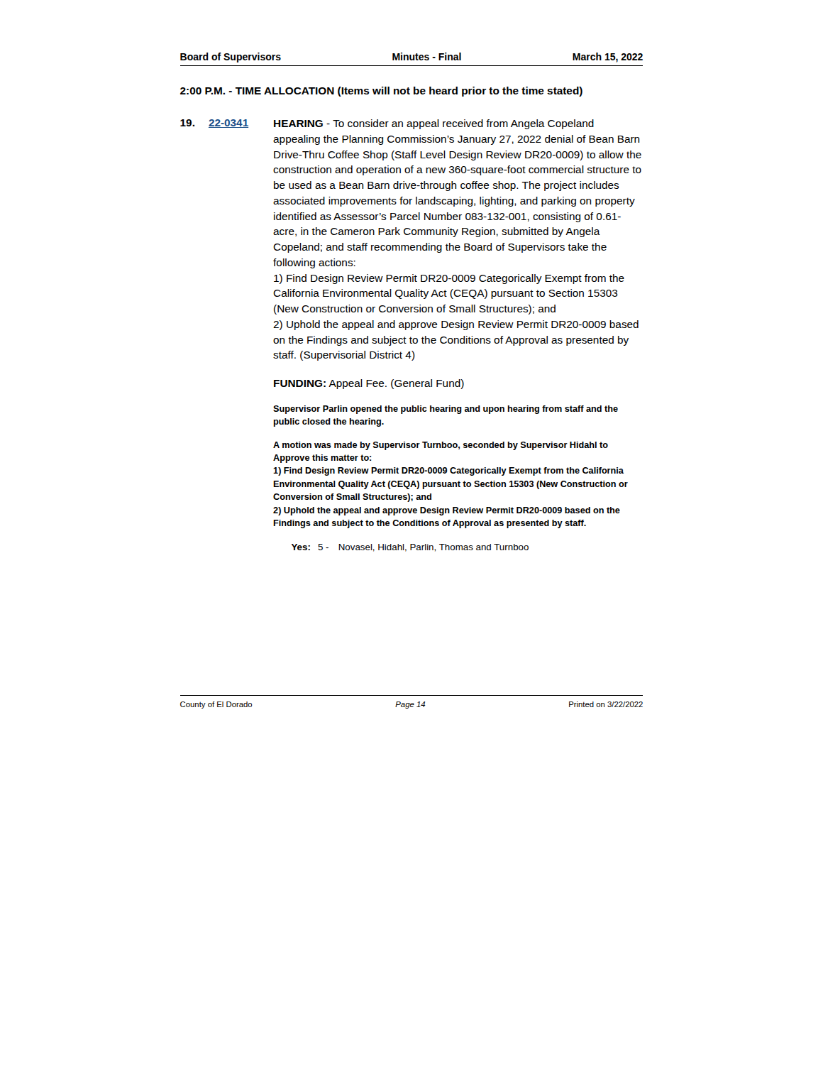Board of Supervisors
Minutes - Final
March 15, 2022
2:00 P.M. - TIME ALLOCATION (Items will not be heard prior to the time stated)
19.
22-0341
HEARING - To consider an appeal received from Angela Copeland appealing the Planning Commission’s January 27, 2022 denial of Bean Barn Drive-Thru Coffee Shop (Staff Level Design Review DR20-0009) to allow the construction and operation of a new 360-square-foot commercial structure to be used as a Bean Barn drive-through coffee shop. The project includes associated improvements for landscaping, lighting, and parking on property identified as Assessor’s Parcel Number 083-132-001, consisting of 0.61-acre, in the Cameron Park Community Region, submitted by Angela Copeland; and staff recommending the Board of Supervisors take the following actions:
1) Find Design Review Permit DR20-0009 Categorically Exempt from the California Environmental Quality Act (CEQA) pursuant to Section 15303 (New Construction or Conversion of Small Structures); and
2) Uphold the appeal and approve Design Review Permit DR20-0009 based on the Findings and subject to the Conditions of Approval as presented by staff. (Supervisorial District 4)
FUNDING: Appeal Fee. (General Fund)
Supervisor Parlin opened the public hearing and upon hearing from staff and the public closed the hearing.
A motion was made by Supervisor Turnboo, seconded by Supervisor Hidahl to Approve this matter to:
1) Find Design Review Permit DR20-0009 Categorically Exempt from the California Environmental Quality Act (CEQA) pursuant to Section 15303 (New Construction or Conversion of Small Structures); and
2) Uphold the appeal and approve Design Review Permit DR20-0009 based on the Findings and subject to the Conditions of Approval as presented by staff.
Yes:
5 -
Novasel, Hidahl, Parlin, Thomas and Turnboo
County of El Dorado
Page 14
Printed on 3/22/2022